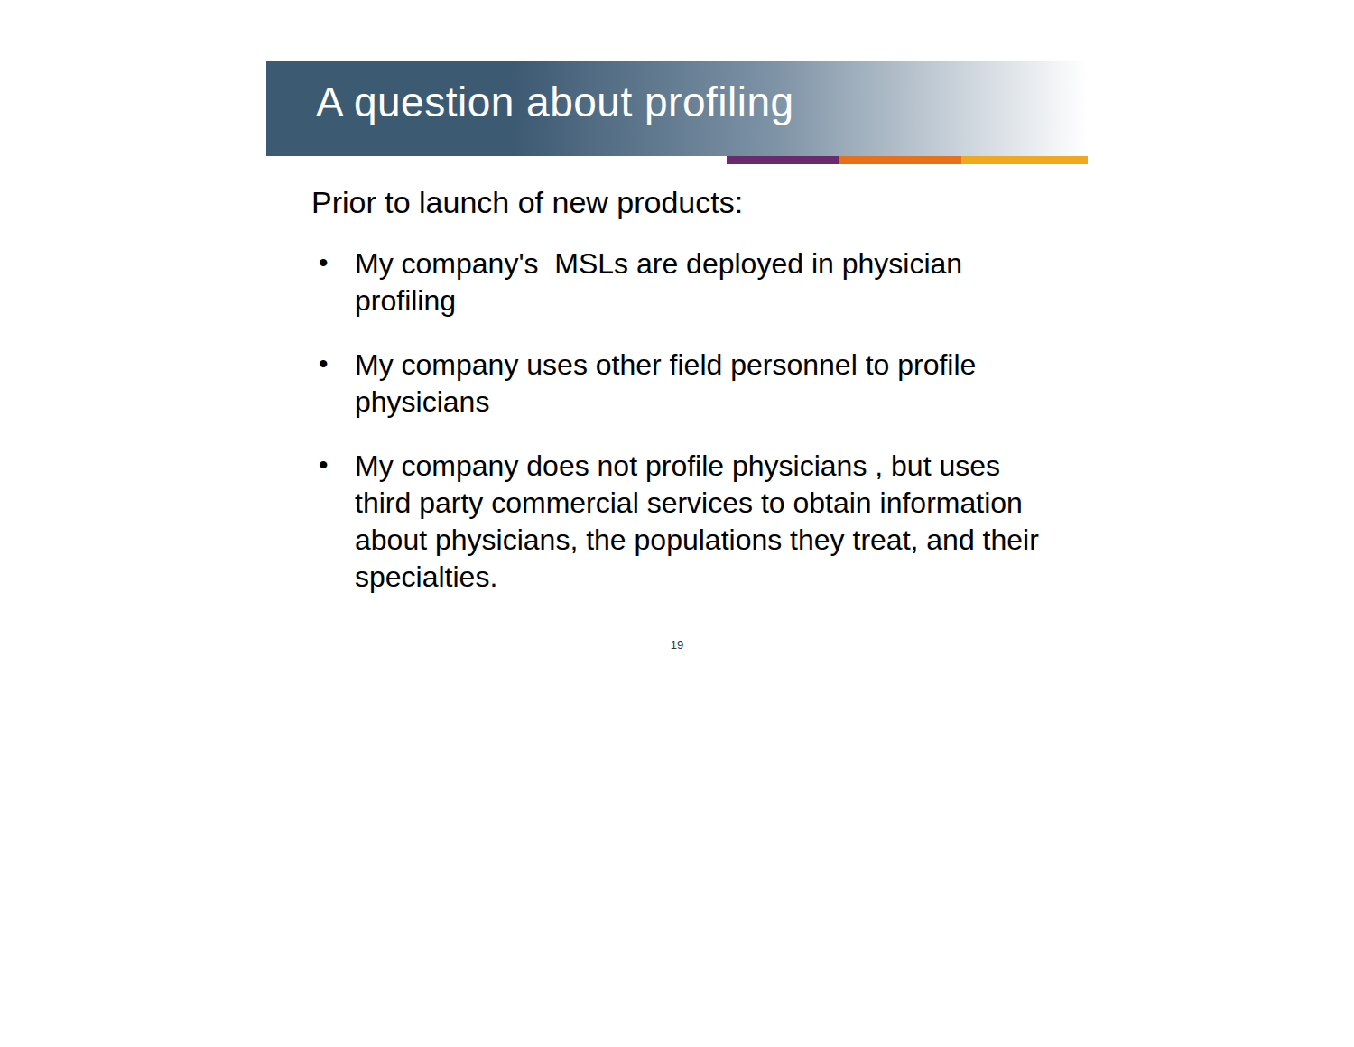A question about profiling
Prior to launch of new products:
My company's MSLs are deployed in physician profiling
My company uses other field personnel to profile physicians
My company does not profile physicians , but uses third party commercial services to obtain information about physicians, the populations they treat, and their specialties.
19